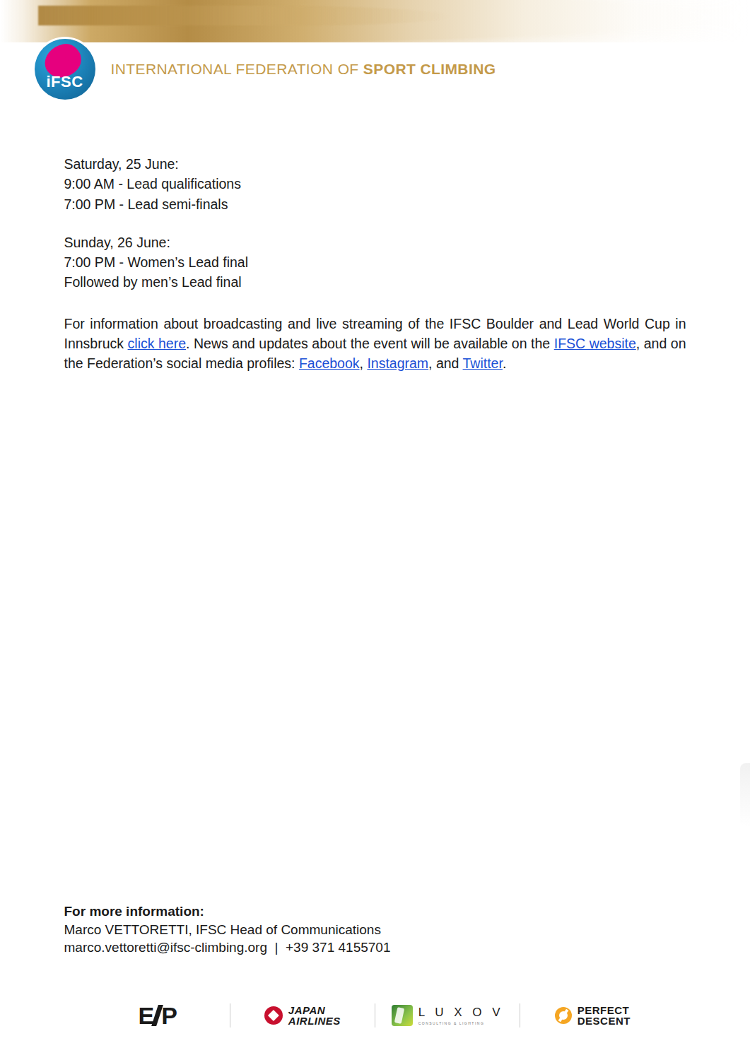iFSC
INTERNATIONAL FEDERATION OF SPORT CLIMBING
Saturday, 25 June:
9:00 AM - Lead qualifications
7:00 PM - Lead semi-finals
Sunday, 26 June:
7:00 PM - Women’s Lead final
Followed by men’s Lead final
For information about broadcasting and live streaming of the IFSC Boulder and Lead World Cup in Innsbruck click here. News and updates about the event will be available on the IFSC website, and on the Federation’s social media profiles: Facebook, Instagram, and Twitter.
For more information:
Marco VETTORETTI, IFSC Head of Communications
marco.vettoretti@ifsc-climbing.org | +39 371 4155701
E P
JAPAN AIRLINES
L U X O V
CONSULTING & LIGHTING
PERFECT DESCENT